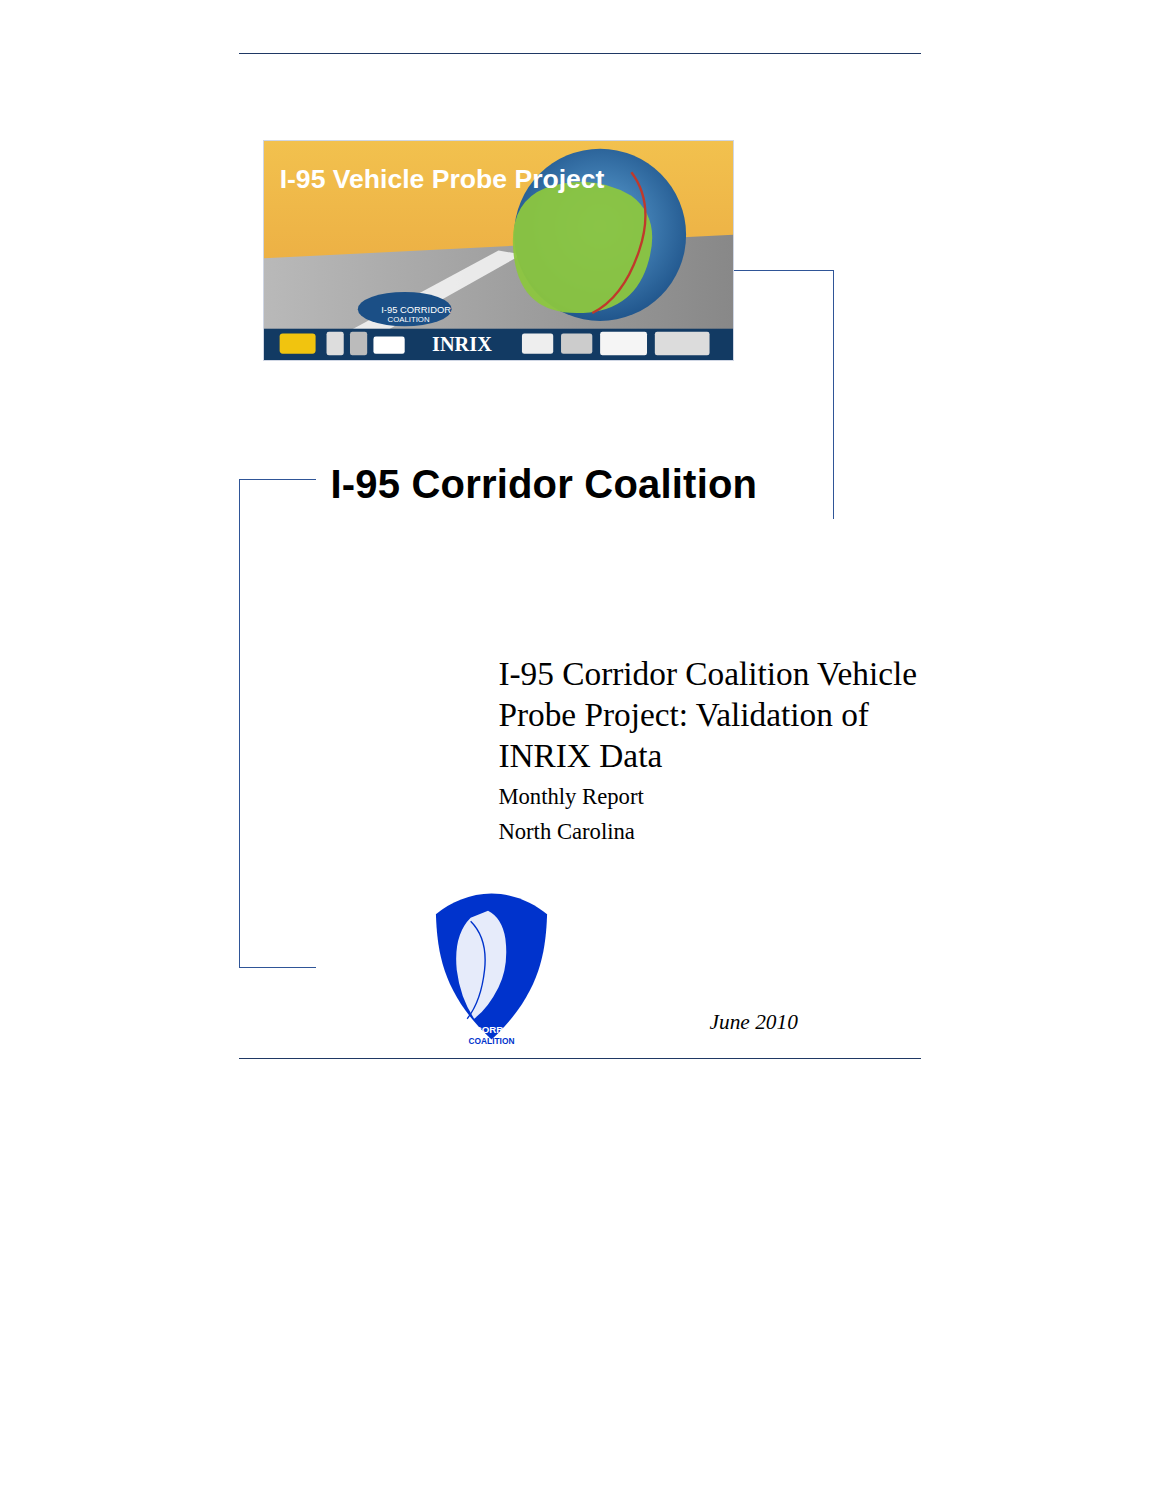I-95 Corridor Coalition
I-95 Corridor Coalition Vehicle Probe Project: Validation of INRIX Data
Monthly Report
North Carolina
June 2010